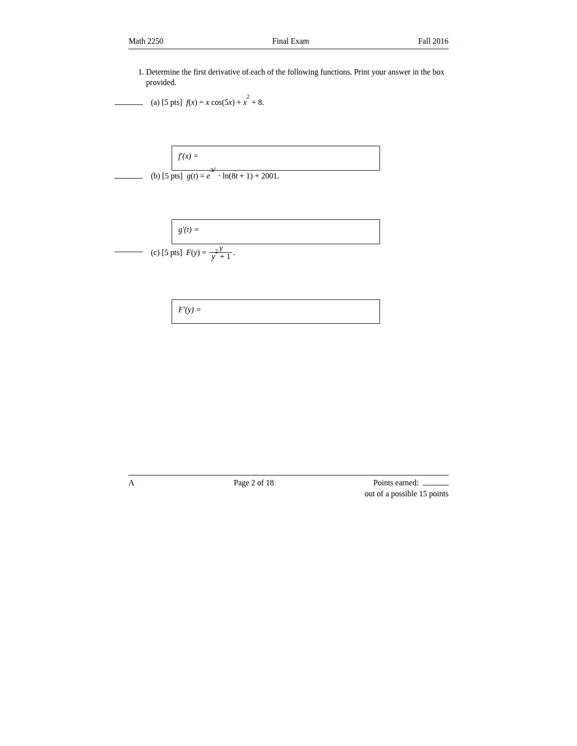Math 2250
Final Exam
Fall 2016
Determine the first derivative of each of the following functions. Print your answer in the box provided.
(a) [5 pts] f(x) = x cos(5x) + x2 + 8.
f′(x) =
(b) [5 pts] g(t) = e3t 2 · ln(8t + 1) + 2001.
g′(t) =
(c) [5 pts] F(y) = y y2 + 1 .
F′(y) =
A
Page 2 of 18
Points earned:
out of a possible 15 points